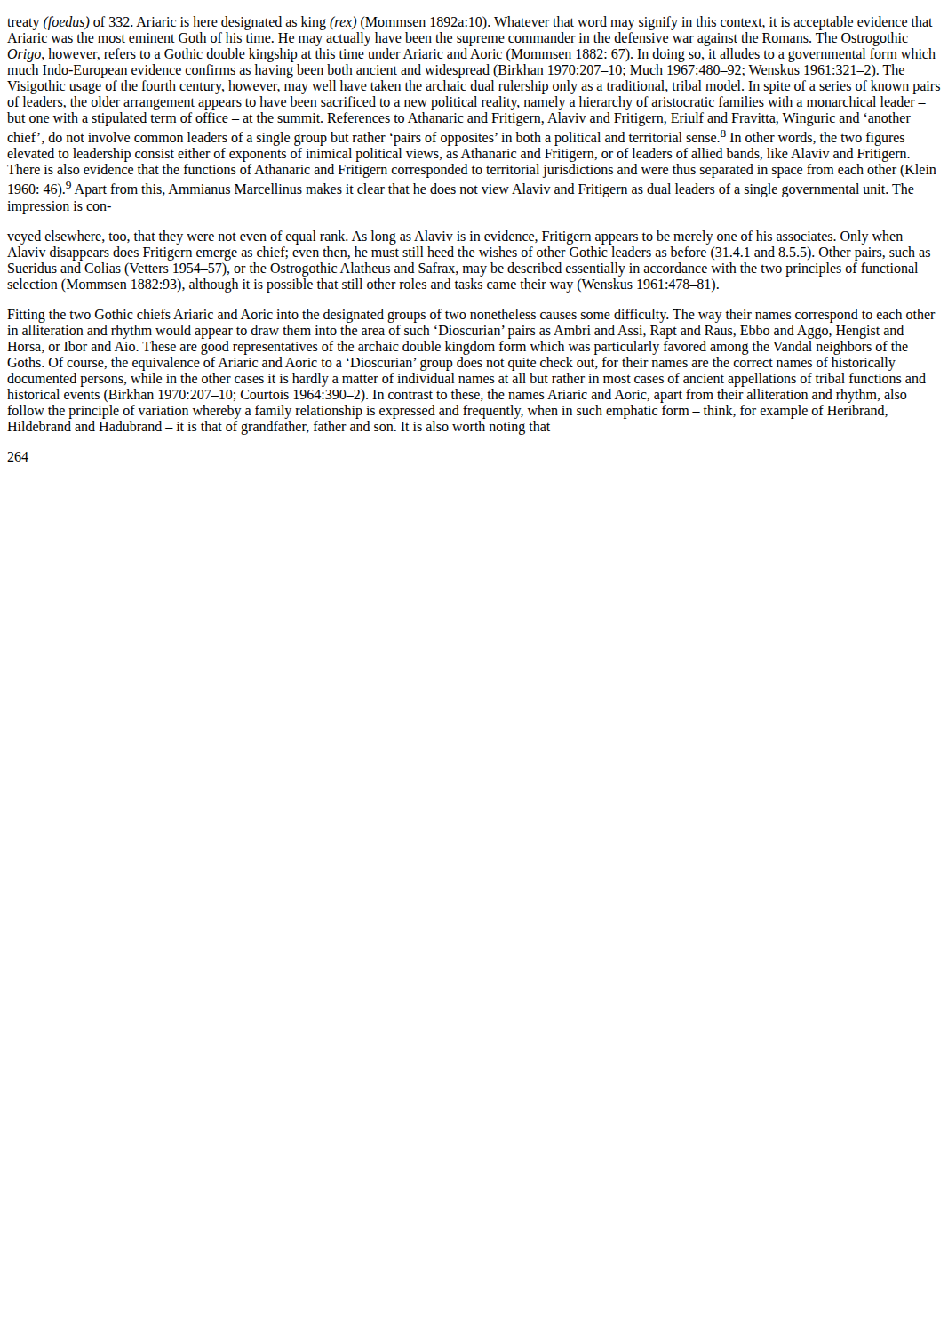treaty (foedus) of 332. Ariaric is here designated as king (rex) (Mommsen 1892a:10). Whatever that word may signify in this context, it is acceptable evidence that Ariaric was the most eminent Goth of his time. He may actually have been the supreme commander in the defensive war against the Romans. The Ostrogothic Origo, however, refers to a Gothic double kingship at this time under Ariaric and Aoric (Mommsen 1882: 67). In doing so, it alludes to a governmental form which much Indo-European evidence confirms as having been both ancient and widespread (Birkhan 1970:207–10; Much 1967:480–92; Wenskus 1961:321–2). The Visigothic usage of the fourth century, however, may well have taken the archaic dual rulership only as a traditional, tribal model. In spite of a series of known pairs of leaders, the older arrangement appears to have been sacrificed to a new political reality, namely a hierarchy of aristocratic families with a monarchical leader – but one with a stipulated term of office – at the summit. References to Athanaric and Fritigern, Alaviv and Fritigern, Eriulf and Fravitta, Winguric and ‘another chief’, do not involve common leaders of a single group but rather ‘pairs of opposites’ in both a political and territorial sense.8 In other words, the two figures elevated to leadership consist either of exponents of inimical political views, as Athanaric and Fritigern, or of leaders of allied bands, like Alaviv and Fritigern. There is also evidence that the functions of Athanaric and Fritigern corresponded to territorial jurisdictions and were thus separated in space from each other (Klein 1960: 46).9 Apart from this, Ammianus Marcellinus makes it clear that he does not view Alaviv and Fritigern as dual leaders of a single governmental unit. The impression is con-
veyed elsewhere, too, that they were not even of equal rank. As long as Alaviv is in evidence, Fritigern appears to be merely one of his associates. Only when Alaviv disappears does Fritigern emerge as chief; even then, he must still heed the wishes of other Gothic leaders as before (31.4.1 and 8.5.5). Other pairs, such as Sueridus and Colias (Vetters 1954–57), or the Ostrogothic Alatheus and Safrax, may be described essentially in accordance with the two principles of functional selection (Mommsen 1882:93), although it is possible that still other roles and tasks came their way (Wenskus 1961:478–81).
Fitting the two Gothic chiefs Ariaric and Aoric into the designated groups of two nonetheless causes some difficulty. The way their names correspond to each other in alliteration and rhythm would appear to draw them into the area of such ‘Dioscurian’ pairs as Ambri and Assi, Rapt and Raus, Ebbo and Aggo, Hengist and Horsa, or Ibor and Aio. These are good representatives of the archaic double kingdom form which was particularly favored among the Vandal neighbors of the Goths. Of course, the equivalence of Ariaric and Aoric to a ‘Dioscurian’ group does not quite check out, for their names are the correct names of historically documented persons, while in the other cases it is hardly a matter of individual names at all but rather in most cases of ancient appellations of tribal functions and historical events (Birkhan 1970:207–10; Courtois 1964:390–2). In contrast to these, the names Ariaric and Aoric, apart from their alliteration and rhythm, also follow the principle of variation whereby a family relationship is expressed and frequently, when in such emphatic form – think, for example of Heribrand, Hildebrand and Hadubrand – it is that of grandfather, father and son. It is also worth noting that
264